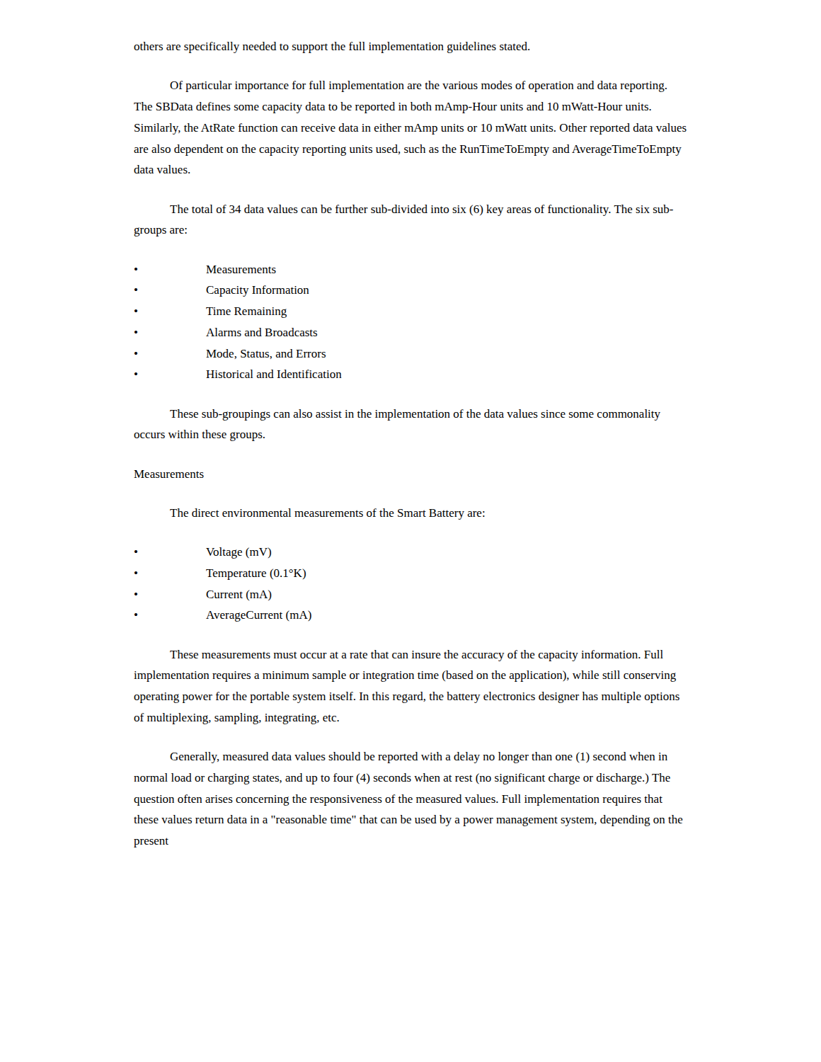others are specifically needed to support the full implementation guidelines stated.
Of particular importance for full implementation are the various modes of operation and data reporting. The SBData defines some capacity data to be reported in both mAmp-Hour units and 10 mWatt-Hour units. Similarly, the AtRate function can receive data in either mAmp units or 10 mWatt units. Other reported data values are also dependent on the capacity reporting units used, such as the RunTimeToEmpty and AverageTimeToEmpty data values.
The total of 34 data values can be further sub-divided into six (6) key areas of functionality. The six sub-groups are:
Measurements
Capacity Information
Time Remaining
Alarms and Broadcasts
Mode, Status, and Errors
Historical and Identification
These sub-groupings can also assist in the implementation of the data values since some commonality occurs within these groups.
Measurements
The direct environmental measurements of the Smart Battery are:
Voltage (mV)
Temperature (0.1°K)
Current (mA)
AverageCurrent (mA)
These measurements must occur at a rate that can insure the accuracy of the capacity information. Full implementation requires a minimum sample or integration time (based on the application), while still conserving operating power for the portable system itself. In this regard, the battery electronics designer has multiple options of multiplexing, sampling, integrating, etc.
Generally, measured data values should be reported with a delay no longer than one (1) second when in normal load or charging states, and up to four (4) seconds when at rest (no significant charge or discharge.) The question often arises concerning the responsiveness of the measured values. Full implementation requires that these values return data in a "reasonable time" that can be used by a power management system, depending on the present